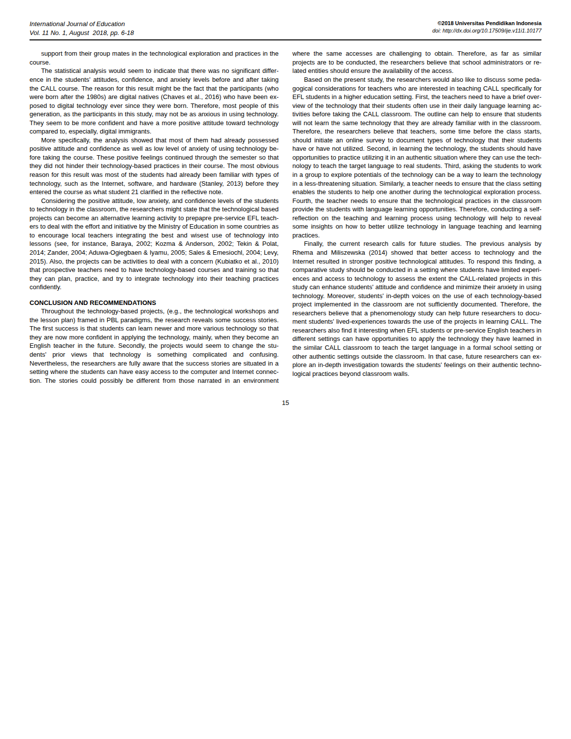International Journal of Education
Vol. 11 No. 1, August 2018, pp. 6-18
©2018 Universitas Pendidikan Indonesia
doi: http://dx.doi.org/10.17509/ije.v11i1.10177
support from their group mates in the technological exploration and practices in the course.
The statistical analysis would seem to indicate that there was no significant difference in the students' attitudes, confidence, and anxiety levels before and after taking the CALL course. The reason for this result might be the fact that the participants (who were born after the 1980s) are digital natives (Chaves et al., 2016) who have been exposed to digital technology ever since they were born. Therefore, most people of this generation, as the participants in this study, may not be as anxious in using technology. They seem to be more confident and have a more positive attitude toward technology compared to, especially, digital immigrants.
More specifically, the analysis showed that most of them had already possessed positive attitude and confidence as well as low level of anxiety of using technology before taking the course. These positive feelings continued through the semester so that they did not hinder their technology-based practices in their course. The most obvious reason for this result was most of the students had already been familiar with types of technology, such as the Internet, software, and hardware (Stanley, 2013) before they entered the course as what student 21 clarified in the reflective note.
Considering the positive attitude, low anxiety, and confidence levels of the students to technology in the classroom, the researchers might state that the technological based projects can become an alternative learning activity to prepapre pre-service EFL teachers to deal with the effort and initiative by the Ministry of Education in some countries as to encourage local teachers integrating the best and wisest use of technology into lessons (see, for instance, Baraya, 2002; Kozma & Anderson, 2002; Tekin & Polat, 2014; Zander, 2004; Aduwa-Ogiegbaen & Iyamu, 2005; Sales & Emesiochl, 2004; Levy, 2015). Also, the projects can be activities to deal with a concern (Kubiatko et al., 2010) that prospective teachers need to have technology-based courses and training so that they can plan, practice, and try to integrate technology into their teaching practices confidently.
Conclusion and Recommendations
Throughout the technology-based projects, (e.g., the technological workshops and the lesson plan) framed in PBL paradigms, the research reveals some success stories. The first success is that students can learn newer and more various technology so that they are now more confident in applying the technology, mainly, when they become an English teacher in the future. Secondly, the projects would seem to change the students' prior views that technology is something complicated and confusing. Nevertheless, the researchers are fully aware that the success stories are situated in a setting where the students can have easy access to the computer and Internet connection. The stories could possibly be different from those narrated in an environment where the same accesses are challenging to obtain. Therefore, as far as similar projects are to be conducted, the researchers believe that school administrators or related entities should ensure the availability of the access.
Based on the present study, the researchers would also like to discuss some pedagogical considerations for teachers who are interested in teaching CALL specifically for EFL students in a higher education setting. First, the teachers need to have a brief overview of the technology that their students often use in their daily language learning activities before taking the CALL classroom. The outline can help to ensure that students will not learn the same technology that they are already familiar with in the classroom. Therefore, the researchers believe that teachers, some time before the class starts, should initiate an online survey to document types of technology that their students have or have not utilized. Second, in learning the technology, the students should have opportunities to practice utilizing it in an authentic situation where they can use the technology to teach the target language to real students. Third, asking the students to work in a group to explore potentials of the technology can be a way to learn the technology in a less-threatening situation. Similarly, a teacher needs to ensure that the class setting enables the students to help one another during the technological exploration process. Fourth, the teacher needs to ensure that the technological practices in the classroom provide the students with language learning opportunities. Therefore, conducting a self-reflection on the teaching and learning process using technology will help to reveal some insights on how to better utilize technology in language teaching and learning practices.
Finally, the current research calls for future studies. The previous analysis by Rhema and Miliszewska (2014) showed that better access to technology and the Internet resulted in stronger positive technological attitudes. To respond this finding, a comparative study should be conducted in a setting where students have limited experiences and access to technology to assess the extent the CALL-related projects in this study can enhance students' attitude and confidence and minimize their anxiety in using technology. Moreover, students' in-depth voices on the use of each technology-based project implemented in the classroom are not sufficiently documented. Therefore, the researchers believe that a phenomenology study can help future researchers to document students' lived-experiences towards the use of the projects in learning CALL. The researchers also find it interesting when EFL students or pre-service English teachers in different settings can have opportunities to apply the technology they have learned in the similar CALL classroom to teach the target language in a formal school setting or other authentic settings outside the classroom. In that case, future researchers can explore an in-depth investigation towards the students' feelings on their authentic technological practices beyond classroom walls.
15